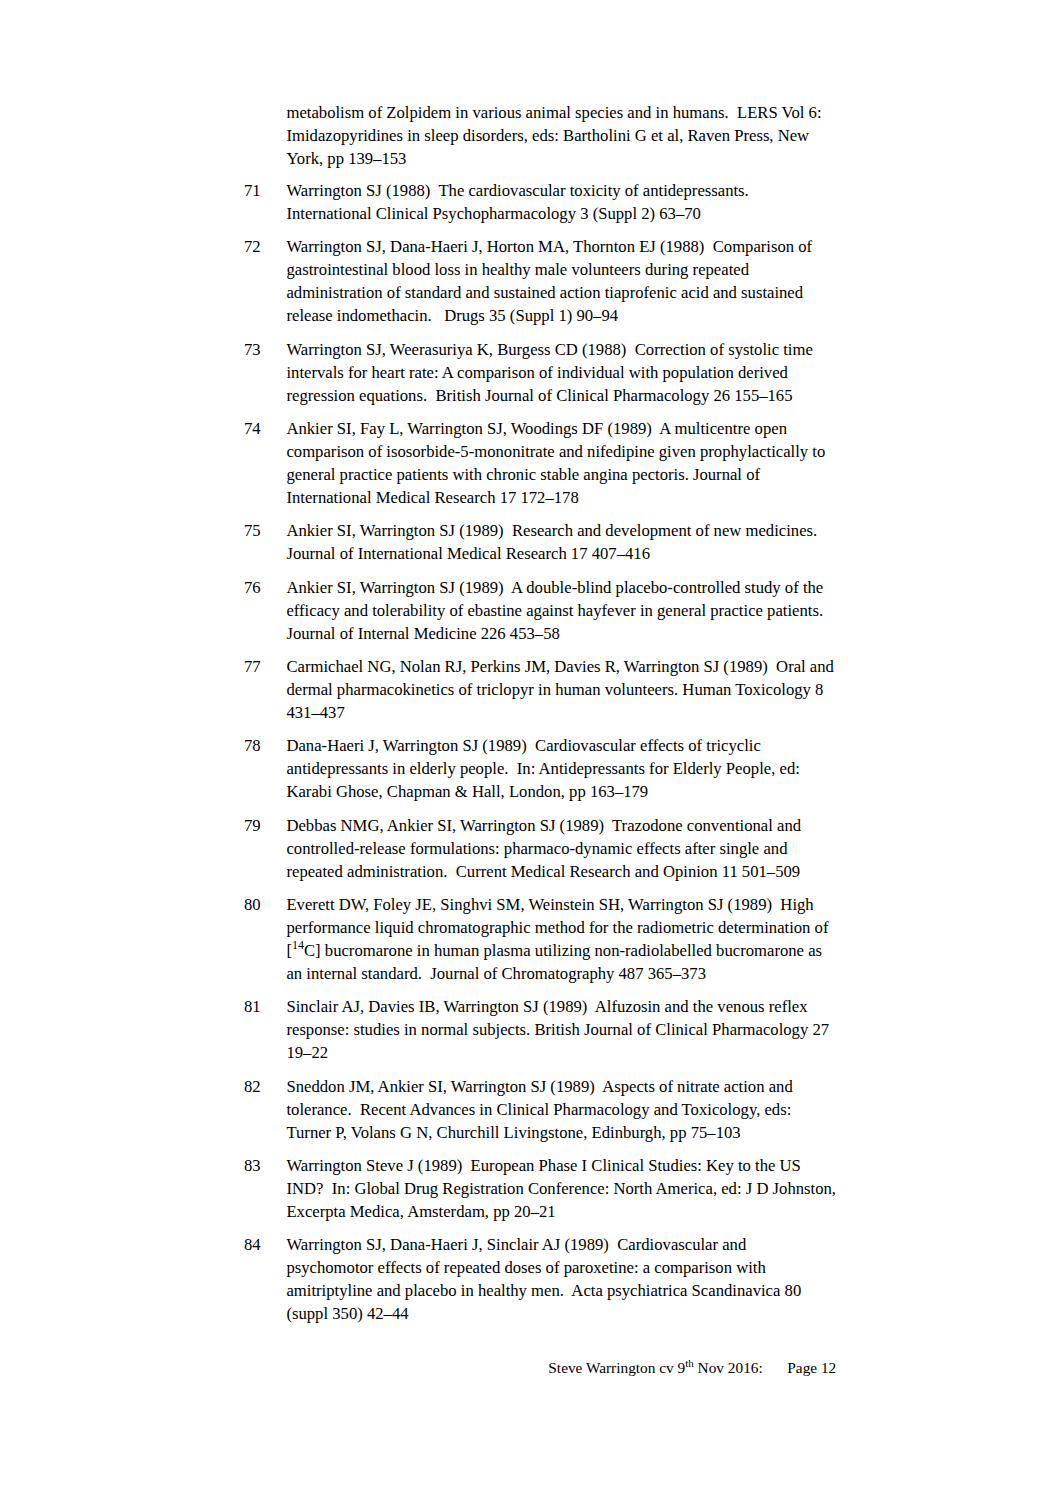metabolism of Zolpidem in various animal species and in humans. LERS Vol 6: Imidazopyridines in sleep disorders, eds: Bartholini G et al, Raven Press, New York, pp 139–153
71 Warrington SJ (1988) The cardiovascular toxicity of antidepressants. International Clinical Psychopharmacology 3 (Suppl 2) 63–70
72 Warrington SJ, Dana-Haeri J, Horton MA, Thornton EJ (1988) Comparison of gastrointestinal blood loss in healthy male volunteers during repeated administration of standard and sustained action tiaprofenic acid and sustained release indomethacin. Drugs 35 (Suppl 1) 90–94
73 Warrington SJ, Weerasuriya K, Burgess CD (1988) Correction of systolic time intervals for heart rate: A comparison of individual with population derived regression equations. British Journal of Clinical Pharmacology 26 155–165
74 Ankier SI, Fay L, Warrington SJ, Woodings DF (1989) A multicentre open comparison of isosorbide-5-mononitrate and nifedipine given prophylactically to general practice patients with chronic stable angina pectoris. Journal of International Medical Research 17 172–178
75 Ankier SI, Warrington SJ (1989) Research and development of new medicines. Journal of International Medical Research 17 407–416
76 Ankier SI, Warrington SJ (1989) A double-blind placebo-controlled study of the efficacy and tolerability of ebastine against hayfever in general practice patients. Journal of Internal Medicine 226 453–58
77 Carmichael NG, Nolan RJ, Perkins JM, Davies R, Warrington SJ (1989) Oral and dermal pharmacokinetics of triclopyr in human volunteers. Human Toxicology 8 431–437
78 Dana-Haeri J, Warrington SJ (1989) Cardiovascular effects of tricyclic antidepressants in elderly people. In: Antidepressants for Elderly People, ed: Karabi Ghose, Chapman & Hall, London, pp 163–179
79 Debbas NMG, Ankier SI, Warrington SJ (1989) Trazodone conventional and controlled-release formulations: pharmaco-dynamic effects after single and repeated administration. Current Medical Research and Opinion 11 501–509
80 Everett DW, Foley JE, Singhvi SM, Weinstein SH, Warrington SJ (1989) High performance liquid chromatographic method for the radiometric determination of [14C] bucromarone in human plasma utilizing non-radiolabelled bucromarone as an internal standard. Journal of Chromatography 487 365–373
81 Sinclair AJ, Davies IB, Warrington SJ (1989) Alfuzosin and the venous reflex response: studies in normal subjects. British Journal of Clinical Pharmacology 27 19–22
82 Sneddon JM, Ankier SI, Warrington SJ (1989) Aspects of nitrate action and tolerance. Recent Advances in Clinical Pharmacology and Toxicology, eds: Turner P, Volans G N, Churchill Livingstone, Edinburgh, pp 75–103
83 Warrington Steve J (1989) European Phase I Clinical Studies: Key to the US IND? In: Global Drug Registration Conference: North America, ed: J D Johnston, Excerpta Medica, Amsterdam, pp 20–21
84 Warrington SJ, Dana-Haeri J, Sinclair AJ (1989) Cardiovascular and psychomotor effects of repeated doses of paroxetine: a comparison with amitriptyline and placebo in healthy men. Acta psychiatrica Scandinavica 80 (suppl 350) 42–44
Steve Warrington cv 9th Nov 2016: Page 12